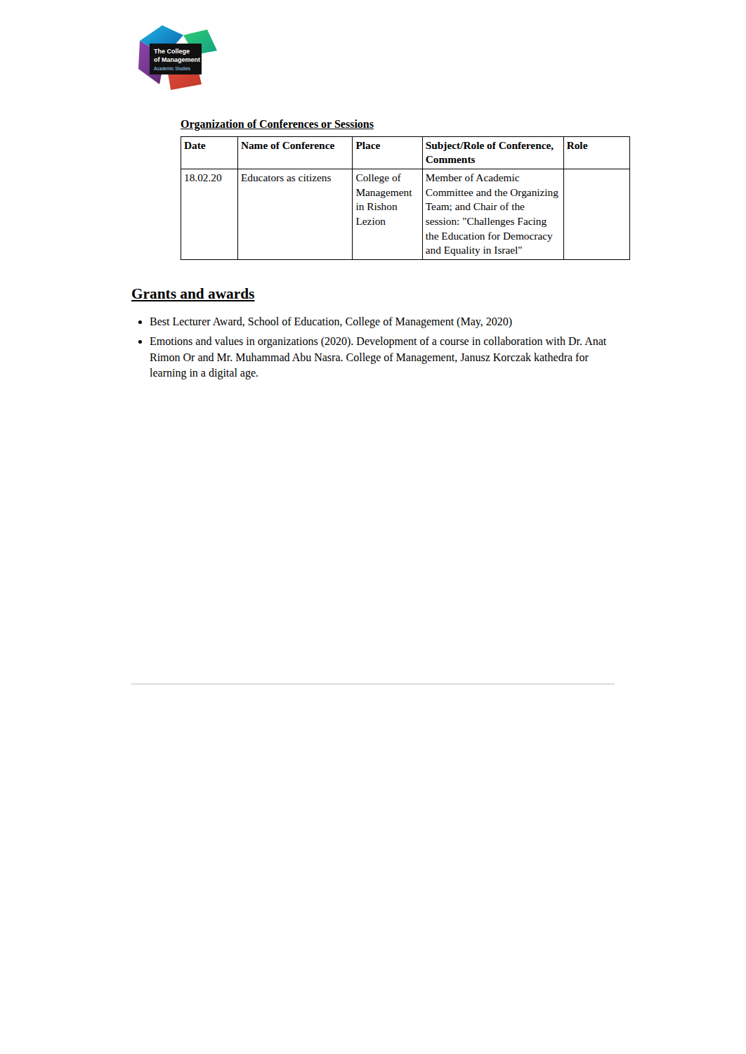The College of Management Academic Studies
Organization of Conferences or Sessions
| Date | Name of Conference | Place | Subject/Role of Conference, Comments | Role |
| --- | --- | --- | --- | --- |
| 18.02.20 | Educators as citizens | College of Management in Rishon Lezion | Member of Academic Committee and the Organizing Team; and Chair of the session: "Challenges Facing the Education for Democracy and Equality in Israel" | |
Grants and awards
Best Lecturer Award, School of Education, College of Management (May, 2020)
Emotions and values in organizations (2020). Development of a course in collaboration with Dr. Anat Rimon Or and Mr. Muhammad Abu Nasra. College of Management, Janusz Korczak kathedra for learning in a digital age.